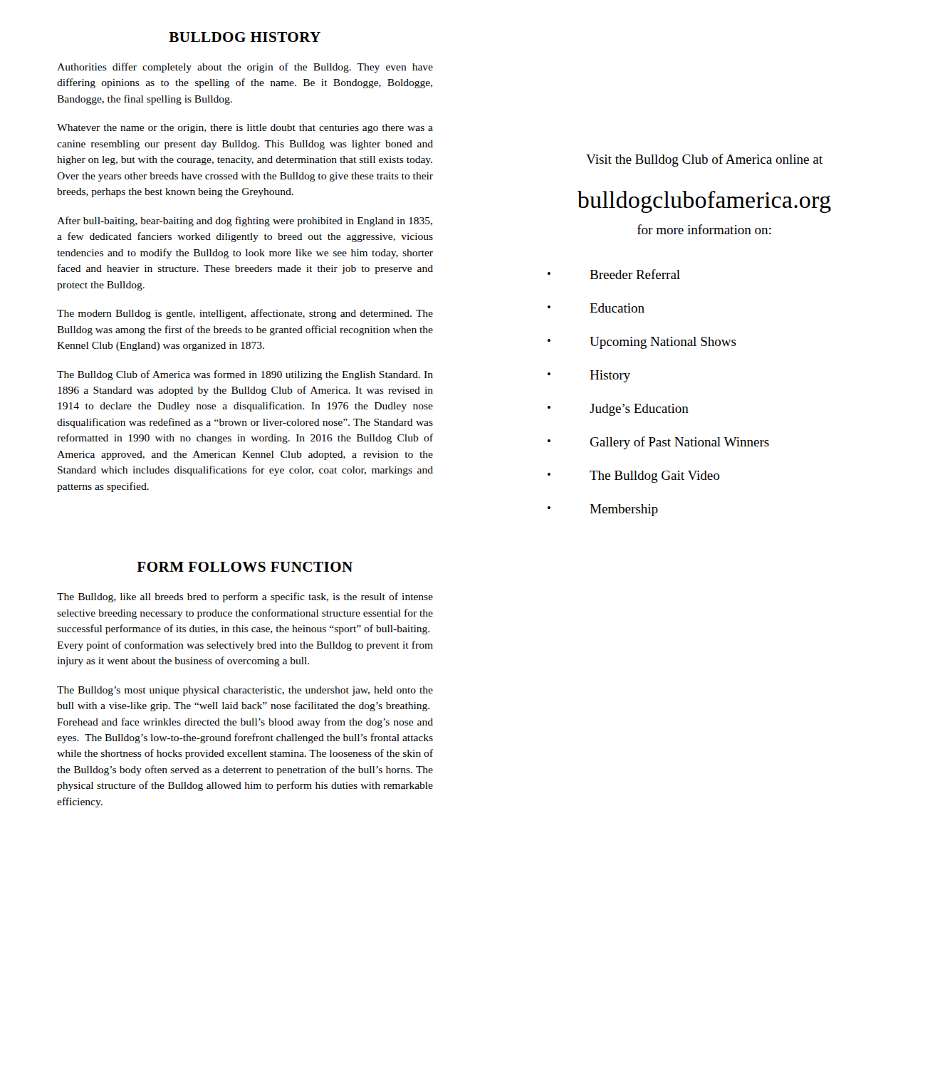BULLDOG HISTORY
Authorities differ completely about the origin of the Bulldog. They even have differing opinions as to the spelling of the name. Be it Bondogge, Boldogge, Bandogge, the final spelling is Bulldog.
Whatever the name or the origin, there is little doubt that centuries ago there was a canine resembling our present day Bulldog. This Bulldog was lighter boned and higher on leg, but with the courage, tenacity, and determination that still exists today. Over the years other breeds have crossed with the Bulldog to give these traits to their breeds, perhaps the best known being the Greyhound.
After bull-baiting, bear-baiting and dog fighting were prohibited in England in 1835, a few dedicated fanciers worked diligently to breed out the aggressive, vicious tendencies and to modify the Bulldog to look more like we see him today, shorter faced and heavier in structure. These breeders made it their job to preserve and protect the Bulldog.
The modern Bulldog is gentle, intelligent, affectionate, strong and determined. The Bulldog was among the first of the breeds to be granted official recognition when the Kennel Club (England) was organized in 1873.
The Bulldog Club of America was formed in 1890 utilizing the English Standard. In 1896 a Standard was adopted by the Bulldog Club of America. It was revised in 1914 to declare the Dudley nose a disqualification. In 1976 the Dudley nose disqualification was redefined as a “brown or liver-colored nose”. The Standard was reformatted in 1990 with no changes in wording. In 2016 the Bulldog Club of America approved, and the American Kennel Club adopted, a revision to the Standard which includes disqualifications for eye color, coat color, markings and patterns as specified.
FORM FOLLOWS FUNCTION
The Bulldog, like all breeds bred to perform a specific task, is the result of intense selective breeding necessary to produce the conformational structure essential for the successful performance of its duties, in this case, the heinous “sport” of bull-baiting. Every point of conformation was selectively bred into the Bulldog to prevent it from injury as it went about the business of overcoming a bull.
The Bulldog’s most unique physical characteristic, the undershot jaw, held onto the bull with a vise-like grip. The “well laid back” nose facilitated the dog’s breathing. Forehead and face wrinkles directed the bull’s blood away from the dog’s nose and eyes. The Bulldog’s low-to-the-ground forefront challenged the bull’s frontal attacks while the shortness of hocks provided excellent stamina. The looseness of the skin of the Bulldog’s body often served as a deterrent to penetration of the bull’s horns. The physical structure of the Bulldog allowed him to perform his duties with remarkable efficiency.
Visit the Bulldog Club of America online at
bulldogclubofamerica.org
for more information on:
Breeder Referral
Education
Upcoming National Shows
History
Judge’s Education
Gallery of Past National Winners
The Bulldog Gait Video
Membership